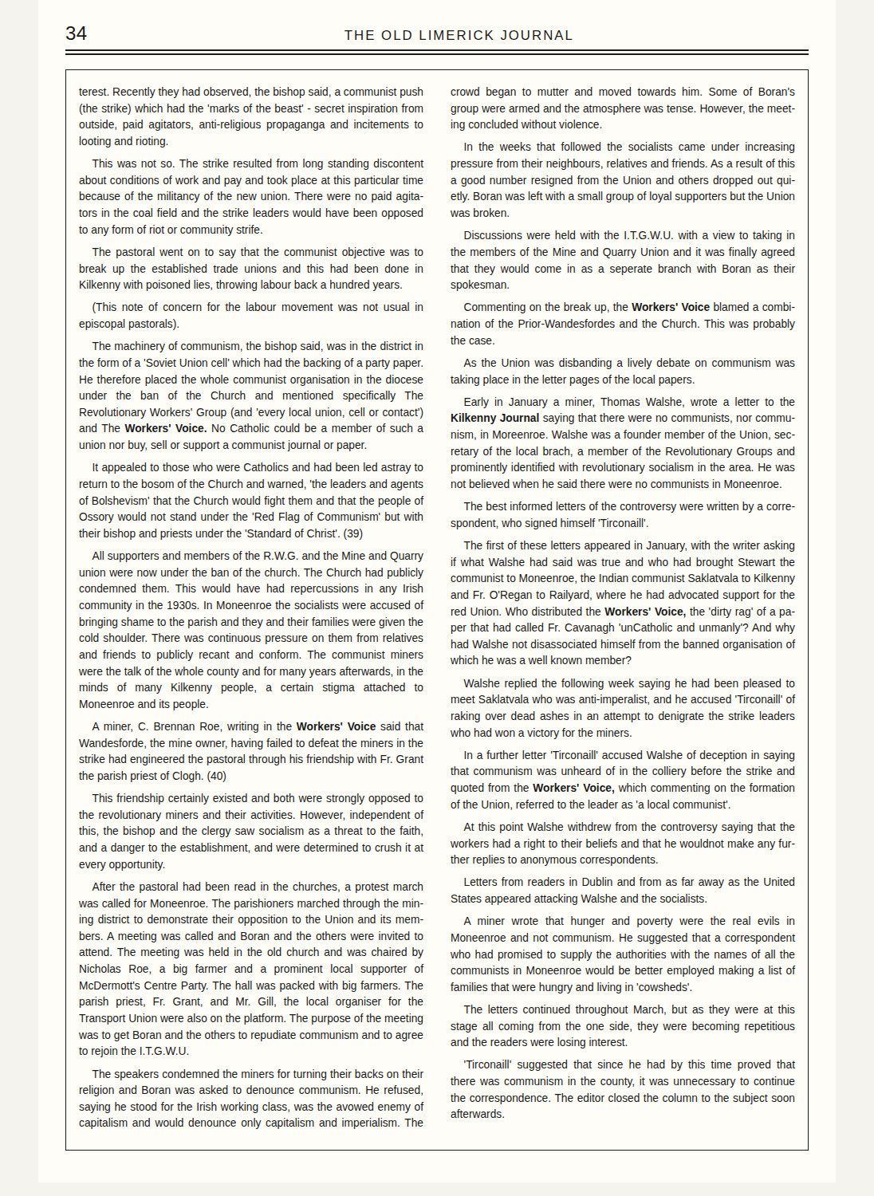34
The Old Limerick Journal
terest. Recently they had observed, the bishop said, a communist push (the strike) which had the 'marks of the beast' - secret inspiration from outside, paid agitators, anti-religious propaganga and incitements to looting and rioting.
This was not so. The strike resulted from long standing discontent about conditions of work and pay and took place at this particular time because of the militancy of the new union. There were no paid agitators in the coal field and the strike leaders would have been opposed to any form of riot or community strife.
The pastoral went on to say that the communist objective was to break up the established trade unions and this had been done in Kilkenny with poisoned lies, throwing labour back a hundred years.
(This note of concern for the labour movement was not usual in episcopal pastorals).
The machinery of communism, the bishop said, was in the district in the form of a 'Soviet Union cell' which had the backing of a party paper. He therefore placed the whole communist organisation in the diocese under the ban of the Church and mentioned specifically The Revolutionary Workers' Group (and 'every local union, cell or contact') and The Workers' Voice. No Catholic could be a member of such a union nor buy, sell or support a communist journal or paper.
It appealed to those who were Catholics and had been led astray to return to the bosom of the Church and warned, 'the leaders and agents of Bolshevism' that the Church would fight them and that the people of Ossory would not stand under the 'Red Flag of Communism' but with their bishop and priests under the 'Standard of Christ'. (39)
All supporters and members of the R.W.G. and the Mine and Quarry union were now under the ban of the church. The Church had publicly condemned them. This would have had repercussions in any Irish community in the 1930s. In Moneenroe the socialists were accused of bringing shame to the parish and they and their families were given the cold shoulder. There was continuous pressure on them from relatives and friends to publicly recant and conform. The communist miners were the talk of the whole county and for many years afterwards, in the minds of many Kilkenny people, a certain stigma attached to Moneenroe and its people.
A miner, C. Brennan Roe, writing in the Workers' Voice said that Wandesforde, the mine owner, having failed to defeat the miners in the strike had engineered the pastoral through his friendship with Fr. Grant the parish priest of Clogh. (40)
This friendship certainly existed and both were strongly opposed to the revolutionary miners and their activities. However, independent of this, the bishop and the clergy saw socialism as a threat to the faith, and a danger to the establishment, and were determined to crush it at every opportunity.
After the pastoral had been read in the churches, a protest march was called for Moneenroe. The parishioners marched through the mining district to demonstrate their opposition to the Union and its members. A meeting was called and Boran and the others were invited to attend. The meeting was held in the old church and was chaired by Nicholas Roe, a big farmer and a prominent local supporter of McDermott's Centre Party. The hall was packed with big farmers. The parish priest, Fr. Grant, and Mr. Gill, the local organiser for the Transport Union were also on the platform. The purpose of the meeting was to get Boran and the others to repudiate communism and to agree to rejoin the I.T.G.W.U.
The speakers condemned the miners for turning their backs on their religion and Boran was asked to denounce communism. He refused, saying he stood for the Irish working class, was the avowed enemy of capitalism and would denounce only capitalism and imperialism. The crowd began to mutter and moved towards him. Some of Boran's group were armed and the atmosphere was tense. However, the meeting concluded without violence.
In the weeks that followed the socialists came under increasing pressure from their neighbours, relatives and friends. As a result of this a good number resigned from the Union and others dropped out quietly. Boran was left with a small group of loyal supporters but the Union was broken.
Discussions were held with the I.T.G.W.U. with a view to taking in the members of the Mine and Quarry Union and it was finally agreed that they would come in as a seperate branch with Boran as their spokesman.
Commenting on the break up, the Workers' Voice blamed a combination of the Prior-Wandesfordes and the Church. This was probably the case.
As the Union was disbanding a lively debate on communism was taking place in the letter pages of the local papers.
Early in January a miner, Thomas Walshe, wrote a letter to the Kilkenny Journal saying that there were no communists, nor communism, in Moreenroe. Walshe was a founder member of the Union, secretary of the local brach, a member of the Revolutionary Groups and prominently identified with revolutionary socialism in the area. He was not believed when he said there were no communists in Moneenroe.
The best informed letters of the controversy were written by a correspondent, who signed himself 'Tirconaill'.
The first of these letters appeared in January, with the writer asking if what Walshe had said was true and who had brought Stewart the communist to Moneenroe, the Indian communist Saklatvala to Kilkenny and Fr. O'Regan to Railyard, where he had advocated support for the red Union. Who distributed the Workers' Voice, the 'dirty rag' of a paper that had called Fr. Cavanagh 'unCatholic and unmanly'? And why had Walshe not disassociated himself from the banned organisation of which he was a well known member?
Walshe replied the following week saying he had been pleased to meet Saklatvala who was anti-imperalist, and he accused 'Tirconaill' of raking over dead ashes in an attempt to denigrate the strike leaders who had won a victory for the miners.
In a further letter 'Tirconaill' accused Walshe of deception in saying that communism was unheard of in the colliery before the strike and quoted from the Workers' Voice, which commenting on the formation of the Union, referred to the leader as 'a local communist'.
At this point Walshe withdrew from the controversy saying that the workers had a right to their beliefs and that he wouldnot make any further replies to anonymous correspondents.
Letters from readers in Dublin and from as far away as the United States appeared attacking Walshe and the socialists.
A miner wrote that hunger and poverty were the real evils in Moneenroe and not communism. He suggested that a correspondent who had promised to supply the authorities with the names of all the communists in Moneenroe would be better employed making a list of families that were hungry and living in 'cowsheds'.
The letters continued throughout March, but as they were at this stage all coming from the one side, they were becoming repetitious and the readers were losing interest.
'Tirconaill' suggested that since he had by this time proved that there was communism in the county, it was unnecessary to continue the correspondence. The editor closed the column to the subject soon afterwards.